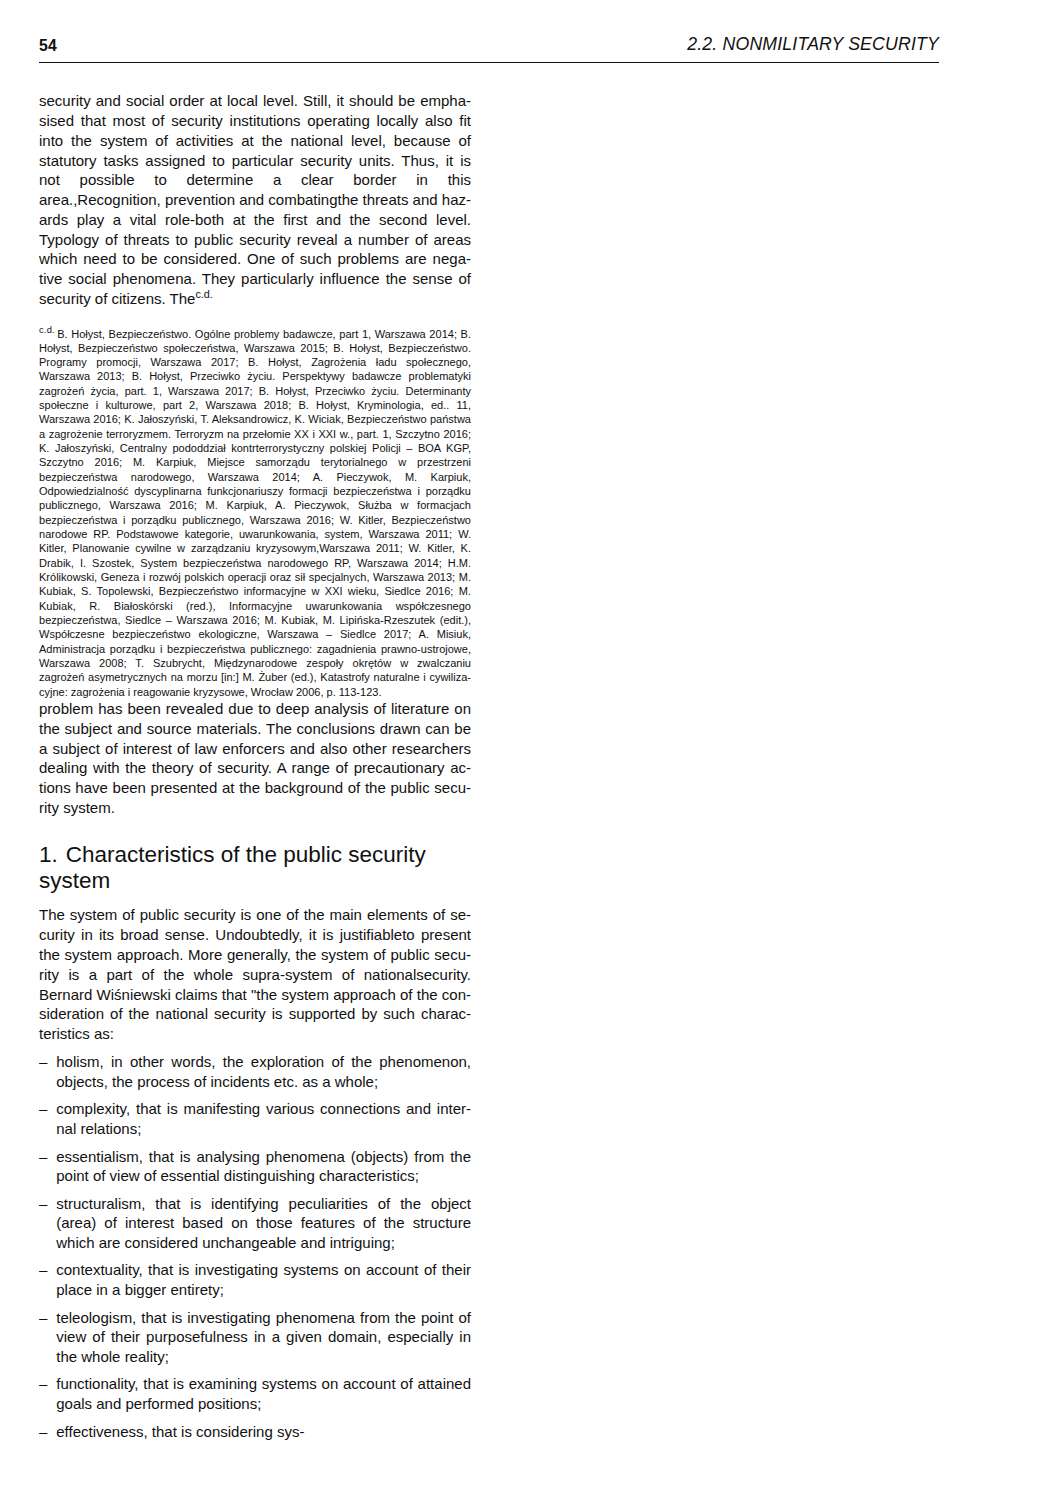54
2.2. NONMILITARY SECURITY
security and social order at local level. Still, it should be emphasised that most of security institutions operating locally also fit into the system of activities at the national level, because of statutory tasks assigned to particular security units. Thus, it is not possible to determine a clear border in this area.,Recognition, prevention and combatingthe threats and hazards play a vital role-both at the first and the second level. Typology of threats to public security reveal a number of areas which need to be considered. One of such problems are negative social phenomena. They particularly influence the sense of security of citizens. Thec.d.
c.d. B. Hołyst, Bezpieczeństwo. Ogólne problemy badawcze, part 1, Warszawa 2014; B. Hołyst, Bezpieczeństwo społeczeństwa, Warszawa 2015; B. Hołyst, Bezpieczeństwo. Programy promocji, Warszawa 2017; B. Hołyst, Zagrożenia ładu społecznego, Warszawa 2013; B. Hołyst, Przeciwko życiu. Perspektywy badawcze problematyki zagrożeń życia, part. 1, Warszawa 2017; B. Hołyst, Przeciwko życiu. Determinanty społeczne i kulturowe, part 2, Warszawa 2018; B. Hołyst, Kryminologia, ed.. 11, Warszawa 2016; K. Jałoszyński, T. Aleksandrowicz, K. Wiciak, Bezpieczeństwo państwa a zagrożenie terroryzmem. Terroryzm na przełomie XX i XXI w., part. 1, Szczytno 2016; K. Jałoszyński, Centralny pododdział kontrterrorystyczny polskiej Policji – BOA KGP, Szczytno 2016; M. Karpiuk, Miejsce samorządu terytorialnego w przestrzeni bezpieczeństwa narodowego, Warszawa 2014; A. Pieczywok, M. Karpiuk, Odpowiedzialność dyscyplinarna funkcjonariuszy formacji bezpieczeństwa i porządku publicznego, Warszawa 2016; M. Karpiuk, A. Pieczywok, Służba w formacjach bezpieczeństwa i porządku publicznego, Warszawa 2016; W. Kitler, Bezpieczeństwo narodowe RP. Podstawowe kategorie, uwarunkowania, system, Warszawa 2011; W. Kitler, Planowanie cywilne w zarządzaniu kryzysowym,Warszawa 2011; W. Kitler, K. Drabik, I. Szostek, System bezpieczeństwa narodowego RP, Warszawa 2014; H.M. Królikowski, Geneza i rozwój polskich operacji oraz sił specjalnych, Warszawa 2013; M. Kubiak, S. Topolewski, Bezpieczeństwo informacyjne w XXI wieku, Siedlce 2016; M. Kubiak, R. Białoskórski (red.), Informacyjne uwarunkowania współczesnego bezpieczeństwa, Siedlce – Warszawa 2016; M. Kubiak, M. Lipińska-Rzeszutek (edit.), Współczesne bezpieczeństwo ekologiczne, Warszawa – Siedlce 2017; A. Misiuk, Administracja porządku i bezpieczeństwa publicznego: zagadnienia prawno-ustrojowe, Warszawa 2008; T. Szubrycht, Międzynarodowe zespoły okrętów w zwalczaniu zagrożeń asymetrycznych na morzu [in:] M. Żuber (ed.), Katastrofy naturalne i cywilizacyjne: zagrożenia i reagowanie kryzysowe, Wrocław 2006, p. 113-123.
problem has been revealed due to deep analysis of literature on the subject and source materials. The conclusions drawn can be a subject of interest of law enforcers and also other researchers dealing with the theory of security. A range of precautionary actions have been presented at the background of the public security system.
1. Characteristics of the public security system
The system of public security is one of the main elements of security in its broad sense. Undoubtedly, it is justifiableto present the system approach. More generally, the system of public security is a part of the whole supra-system of nationalsecurity. Bernard Wiśniewski claims that "the system approach of the consideration of the national security is supported by such characteristics as:
holism, in other words, the exploration of the phenomenon, objects, the process of incidents etc. as a whole;
complexity, that is manifesting various connections and internal relations;
essentialism, that is analysing phenomena (objects) from the point of view of essential distinguishing characteristics;
structuralism, that is identifying peculiarities of the object (area) of interest based on those features of the structure which are considered unchangeable and intriguing;
contextuality, that is investigating systems on account of their place in a bigger entirety;
teleologism, that is investigating phenomena from the point of view of their purposefulness in a given domain, especially in the whole reality;
functionality, that is examining systems on account of attained goals and performed positions;
effectiveness, that is considering sys-